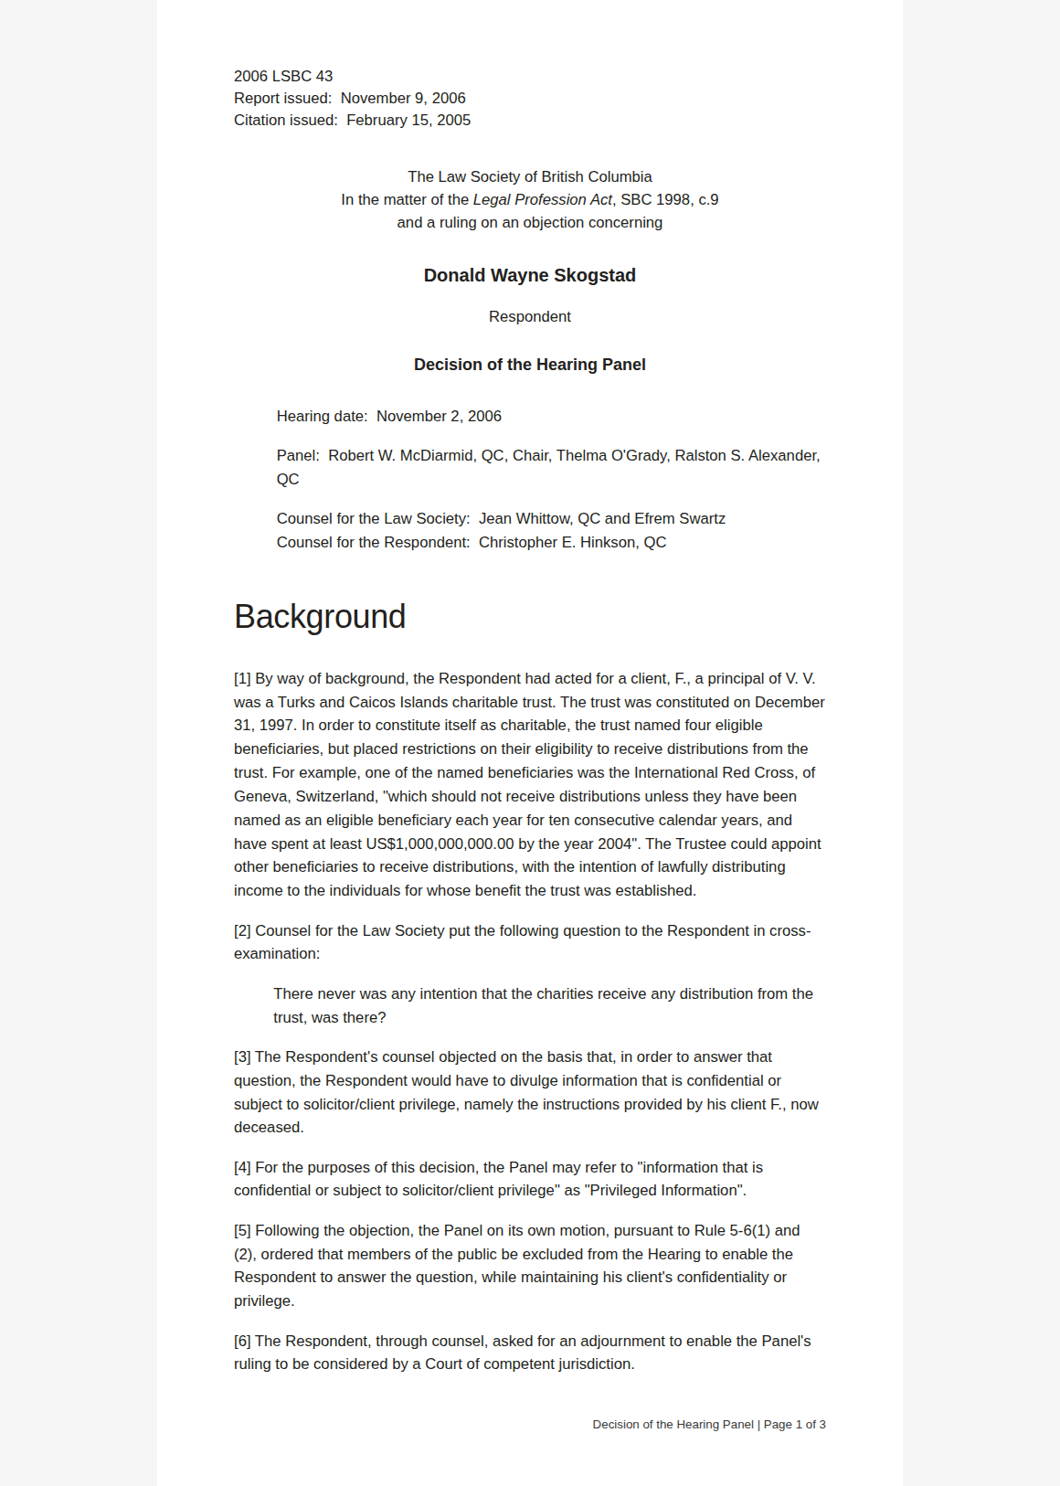2006 LSBC 43
Report issued: November 9, 2006
Citation issued: February 15, 2005
The Law Society of British Columbia
In the matter of the Legal Profession Act, SBC 1998, c.9
and a ruling on an objection concerning
Donald Wayne Skogstad
Respondent
Decision of the Hearing Panel
Hearing date: November 2, 2006
Panel: Robert W. McDiarmid, QC, Chair, Thelma O'Grady, Ralston S. Alexander, QC
Counsel for the Law Society: Jean Whittow, QC and Efrem Swartz
Counsel for the Respondent: Christopher E. Hinkson, QC
Background
[1] By way of background, the Respondent had acted for a client, F., a principal of V. V. was a Turks and Caicos Islands charitable trust. The trust was constituted on December 31, 1997. In order to constitute itself as charitable, the trust named four eligible beneficiaries, but placed restrictions on their eligibility to receive distributions from the trust. For example, one of the named beneficiaries was the International Red Cross, of Geneva, Switzerland, "which should not receive distributions unless they have been named as an eligible beneficiary each year for ten consecutive calendar years, and have spent at least US$1,000,000,000.00 by the year 2004". The Trustee could appoint other beneficiaries to receive distributions, with the intention of lawfully distributing income to the individuals for whose benefit the trust was established.
[2] Counsel for the Law Society put the following question to the Respondent in cross-examination:
There never was any intention that the charities receive any distribution from the trust, was there?
[3] The Respondent's counsel objected on the basis that, in order to answer that question, the Respondent would have to divulge information that is confidential or subject to solicitor/client privilege, namely the instructions provided by his client F., now deceased.
[4] For the purposes of this decision, the Panel may refer to "information that is confidential or subject to solicitor/client privilege" as "Privileged Information".
[5] Following the objection, the Panel on its own motion, pursuant to Rule 5-6(1) and (2), ordered that members of the public be excluded from the Hearing to enable the Respondent to answer the question, while maintaining his client's confidentiality or privilege.
[6] The Respondent, through counsel, asked for an adjournment to enable the Panel's ruling to be considered by a Court of competent jurisdiction.
Decision of the Hearing Panel | Page 1 of 3